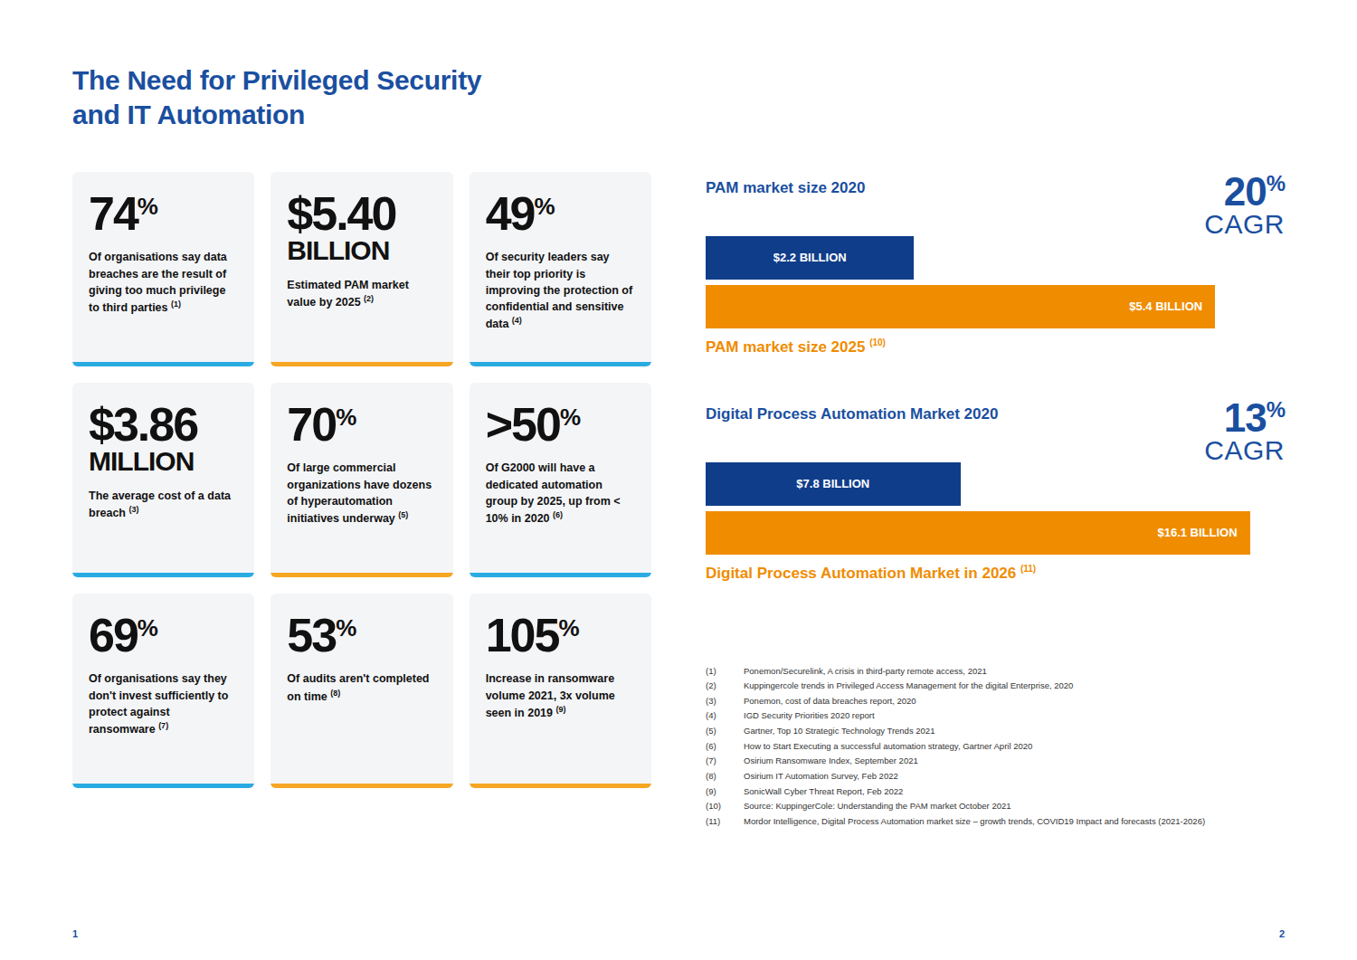The Need for Privileged Security
and IT Automation
74%
Of organisations say data breaches are the result of giving too much privilege to third parties (1)
$5.40BILLION
Estimated PAM market value by 2025 (2)
49%
Of security leaders say their top priority is improving the protection of confidential and sensitive data (4)
$3.86MILLION
The average cost of a data breach (3)
70%
Of large commercial organizations have dozens of hyperautomation initiatives underway (5)
>50%
Of G2000 will have a dedicated automation group by 2025, up from < 10% in 2020 (6)
69%
Of organisations say they don't invest sufficiently to protect against ransomware (7)
53%
Of audits aren't completed on time (8)
105%
Increase in ransomware volume 2021, 3x volume seen in 2019 (9)
PAM market size 2020
20% CAGR
$2.2 BILLION
$5.4 BILLION
PAM market size 2025 (10)
Digital Process Automation Market 2020
13% CAGR
$7.8 BILLION
$16.1 BILLION
Digital Process Automation Market in 2026 (11)
| (1) | Ponemon/Securelink, A crisis in third-party remote access, 2021 |
| (2) | Kuppingercole trends in Privileged Access Management for the digital Enterprise, 2020 |
| (3) | Ponemon, cost of data breaches report, 2020 |
| (4) | IGD Security Priorities 2020 report |
| (5) | Gartner, Top 10 Strategic Technology Trends 2021 |
| (6) | How to Start Executing a successful automation strategy, Gartner April 2020 |
| (7) | Osirium Ransomware Index, September 2021 |
| (8) | Osirium IT Automation Survey, Feb 2022 |
| (9) | SonicWall Cyber Threat Report, Feb 2022 |
| (10) | Source: KuppingerCole: Understanding the PAM market October 2021 |
| (11) | Mordor Intelligence, Digital Process Automation market size – growth trends, COVID19 Impact and forecasts (2021-2026) |
1
2